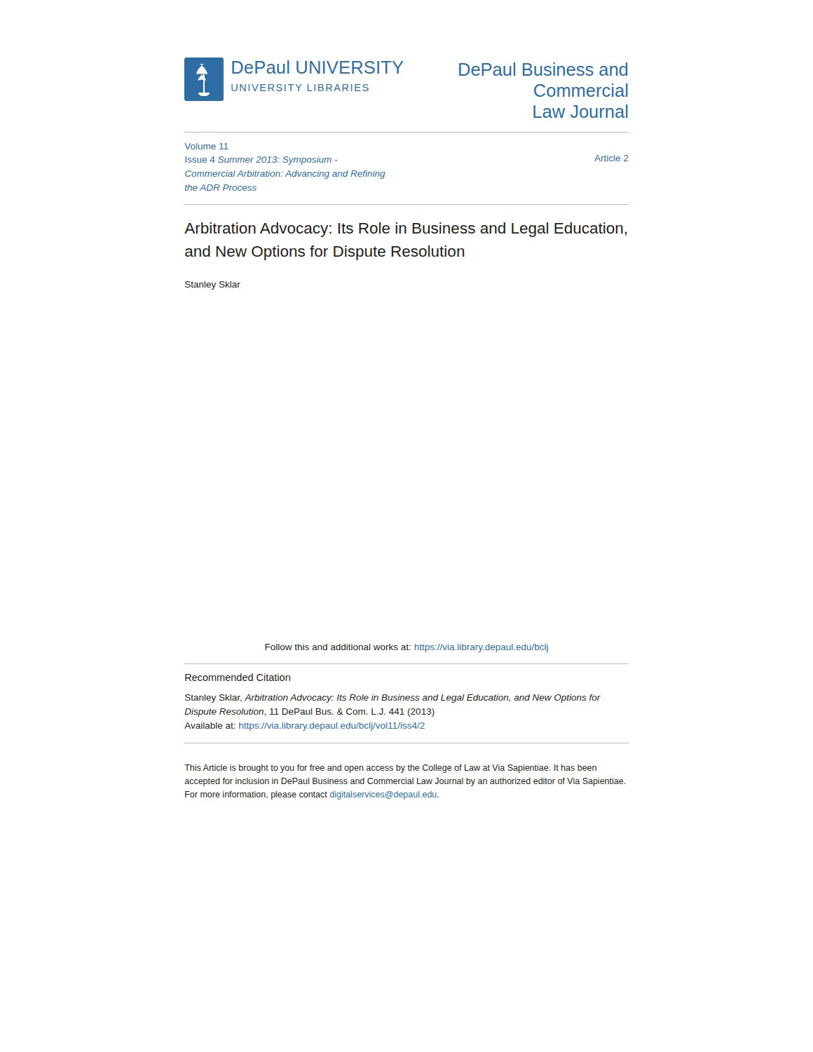DePaul UNIVERSITY
UNIVERSITY LIBRARIES
DePaul Business and Commercial
Law Journal
Volume 11
Issue 4 Summer 2013: Symposium -
Commercial Arbitration: Advancing and Refining
the ADR Process
Article 2
Arbitration Advocacy: Its Role in Business and Legal Education,
and New Options for Dispute Resolution
Stanley Sklar
Follow this and additional works at: https://via.library.depaul.edu/bclj
Recommended Citation
Stanley Sklar, Arbitration Advocacy: Its Role in Business and Legal Education, and New Options for Dispute Resolution, 11 DePaul Bus. & Com. L.J. 441 (2013)
Available at: https://via.library.depaul.edu/bclj/vol11/iss4/2
This Article is brought to you for free and open access by the College of Law at Via Sapientiae. It has been accepted for inclusion in DePaul Business and Commercial Law Journal by an authorized editor of Via Sapientiae. For more information, please contact digitalservices@depaul.edu.